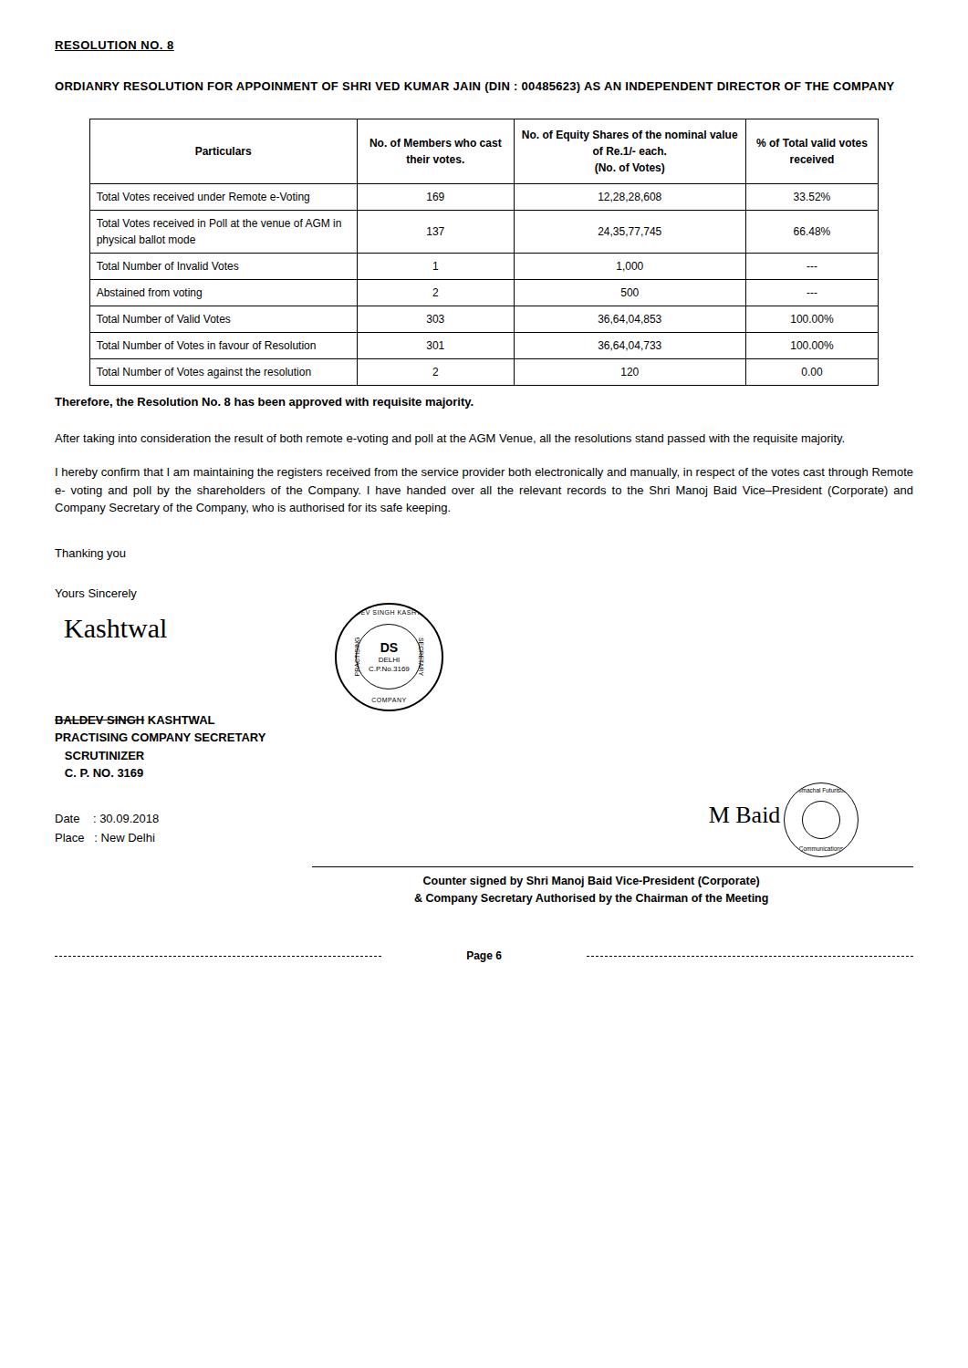RESOLUTION NO. 8
ORDIANRY RESOLUTION FOR APPOINMENT OF SHRI VED KUMAR JAIN (DIN : 00485623) AS AN INDEPENDENT DIRECTOR OF THE COMPANY
| Particulars | No. of Members who cast their votes. | No. of Equity Shares of the nominal value of Re.1/- each. (No. of Votes) | % of Total valid votes received |
| --- | --- | --- | --- |
| Total Votes received under Remote e-Voting | 169 | 12,28,28,608 | 33.52% |
| Total Votes received in Poll at the venue of AGM in physical ballot mode | 137 | 24,35,77,745 | 66.48% |
| Total Number of Invalid Votes | 1 | 1,000 | --- |
| Abstained from voting | 2 | 500 | --- |
| Total Number of Valid Votes | 303 | 36,64,04,853 | 100.00% |
| Total Number of Votes in favour of Resolution | 301 | 36,64,04,733 | 100.00% |
| Total Number of Votes against the resolution | 2 | 120 | 0.00 |
Therefore, the Resolution No. 8 has been approved with requisite majority.
After taking into consideration the result of both remote e-voting and poll at the AGM Venue, all the resolutions stand passed with the requisite majority.
I hereby confirm that I am maintaining the registers received from the service provider both electronically and manually, in respect of the votes cast through Remote e- voting and poll by the shareholders of the Company. I have handed over all the relevant records to the Shri Manoj Baid Vice–President (Corporate) and Company Secretary of the Company, who is authorised for its safe keeping.
Thanking you
Yours Sincerely
Kashtwal BALDEV SINGH KASHTWAL PRACTISING SECRETARY COMPANY DS DELHI C.P.No.3169
BALDEV SINGH KASHTWAL
PRACTISING COMPANY SECRETARY
SCRUTINIZER
C. P. NO. 3169
Date : 30.09.2018
Place : New Delhi
M Baid Himachal Futuristic Communications
Counter signed by Shri Manoj Baid Vice-President (Corporate)
& Company Secretary Authorised by the Chairman of the Meeting
Page 6